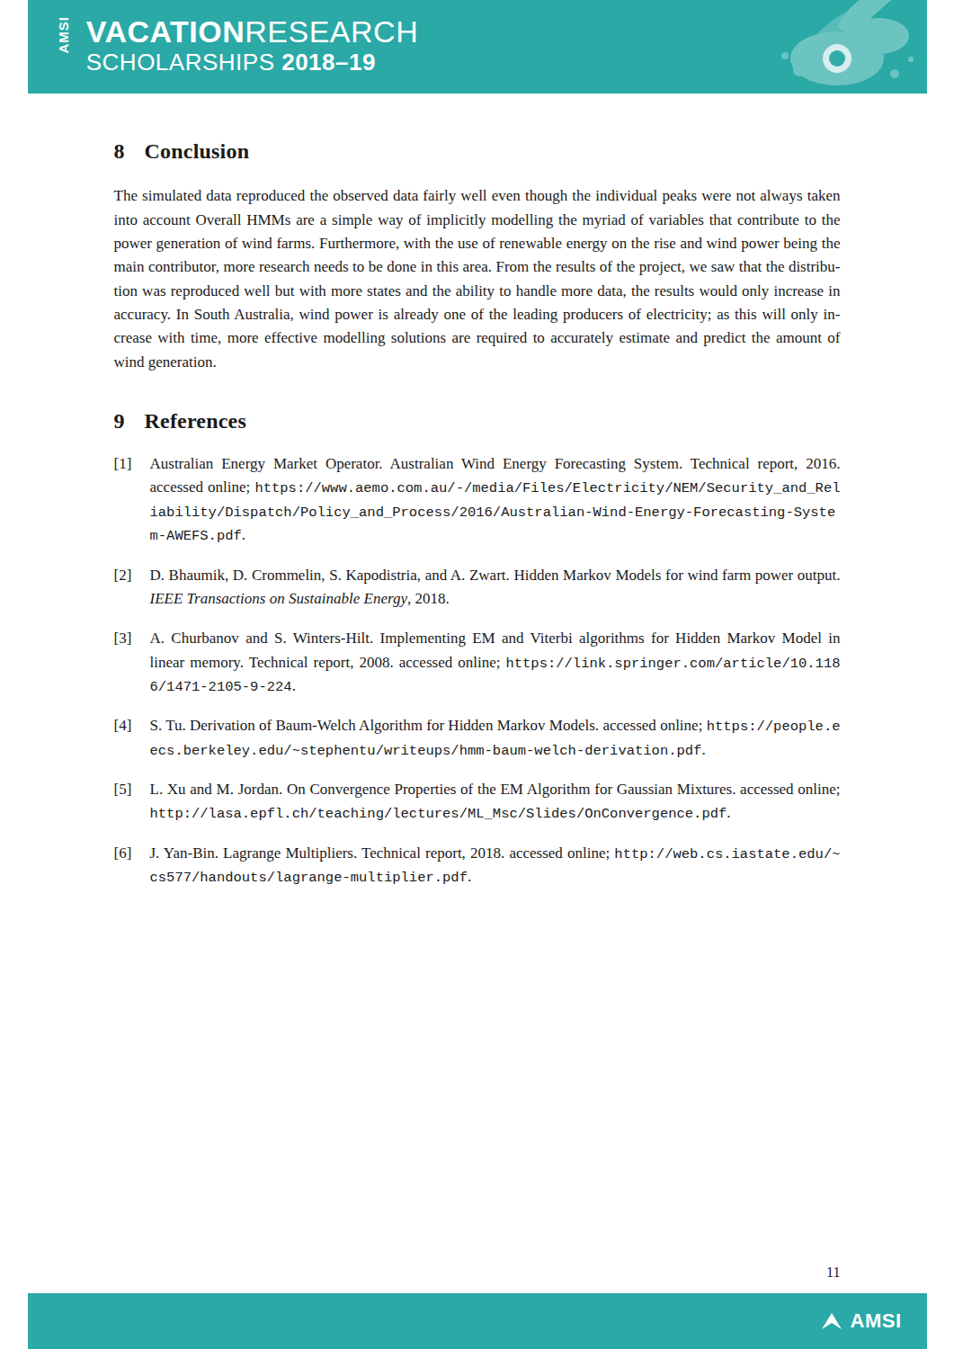AMSI
VACATION RESEARCH
SCHOLARSHIPS 2018–19
8 Conclusion
The simulated data reproduced the observed data fairly well even though the individual peaks were not always taken into account Overall HMMs are a simple way of implicitly modelling the myriad of variables that contribute to the power generation of wind farms. Furthermore, with the use of renewable energy on the rise and wind power being the main contributor, more research needs to be done in this area. From the results of the project, we saw that the distribution was reproduced well but with more states and the ability to handle more data, the results would only increase in accuracy. In South Australia, wind power is already one of the leading producers of electricity; as this will only increase with time, more effective modelling solutions are required to accurately estimate and predict the amount of wind generation.
9 References
[1] Australian Energy Market Operator. Australian Wind Energy Forecasting System. Technical report, 2016. accessed online; https://www.aemo.com.au/-/media/Files/Electricity/NEM/Security_and_Reliability/Dispatch/Policy_and_Process/2016/Australian-Wind-Energy-Forecasting-System-AWEFS.pdf.
[2] D. Bhaumik, D. Crommelin, S. Kapodistria, and A. Zwart. Hidden Markov Models for wind farm power output. IEEE Transactions on Sustainable Energy, 2018.
[3] A. Churbanov and S. Winters-Hilt. Implementing EM and Viterbi algorithms for Hidden Markov Model in linear memory. Technical report, 2008. accessed online; https://link.springer.com/article/10.1186/1471-2105-9-224.
[4] S. Tu. Derivation of Baum-Welch Algorithm for Hidden Markov Models. accessed online; https://people.eecs.berkeley.edu/~stephentu/writeups/hmm-baum-welch-derivation.pdf.
[5] L. Xu and M. Jordan. On Convergence Properties of the EM Algorithm for Gaussian Mixtures. accessed online; http://lasa.epfl.ch/teaching/lectures/ML_Msc/Slides/OnConvergence.pdf.
[6] J. Yan-Bin. Lagrange Multipliers. Technical report, 2018. accessed online; http://web.cs.iastate.edu/~cs577/handouts/lagrange-multiplier.pdf.
11
AMSI